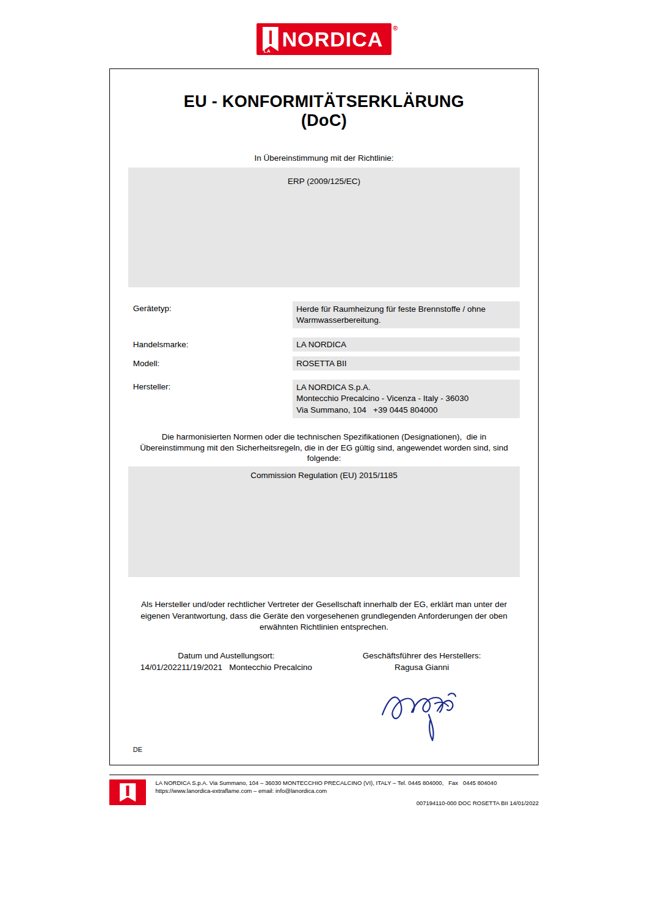NORDICA LA ®
EU - KONFORMITÄTSERKLÄRUNG
(DoC)
In Übereinstimmung mit der Richtlinie:
ERP (2009/125/EC)
| Gerätetyp: | Herde für Raumheizung für feste Brennstoffe / ohne Warmwasserbereitung. |
| Handelsmarke: | LA NORDICA |
| Modell: | ROSETTA BII |
| Hersteller: | LA NORDICA S.p.A. Montecchio Precalcino - Vicenza - Italy - 36030 Via Summano, 104 +39 0445 804000 |
Die harmonisierten Normen oder die technischen Spezifikationen (Designationen), die in Übereinstimmung mit den Sicherheitsregeln, die in der EG gültig sind, angewendet worden sind, sind folgende:
Commission Regulation (EU) 2015/1185
Als Hersteller und/oder rechtlicher Vertreter der Gesellschaft innerhalb der EG, erklärt man unter der eigenen Verantwortung, dass die Geräte den vorgesehenen grundlegenden Anforderungen der oben erwähnten Richtlinien entsprechen.
| Datum und Austellungsort: 14/01/202211/19/2021 Montecchio Precalcino Montecchio Precalcino | Geschäftsführer des Herstellers: Ragusa Gianni |
DE
LA NORDICA S.p.A. Via Summano, 104 – 36030 MONTECCHIO PRECALCINO (VI), ITALY – Tel. 0445 804000, Fax 0445 804040
https://www.lanordica-extraflame.com – email: info@lanordica.com
007194110-000 DOC ROSETTA BII 14/01/2022